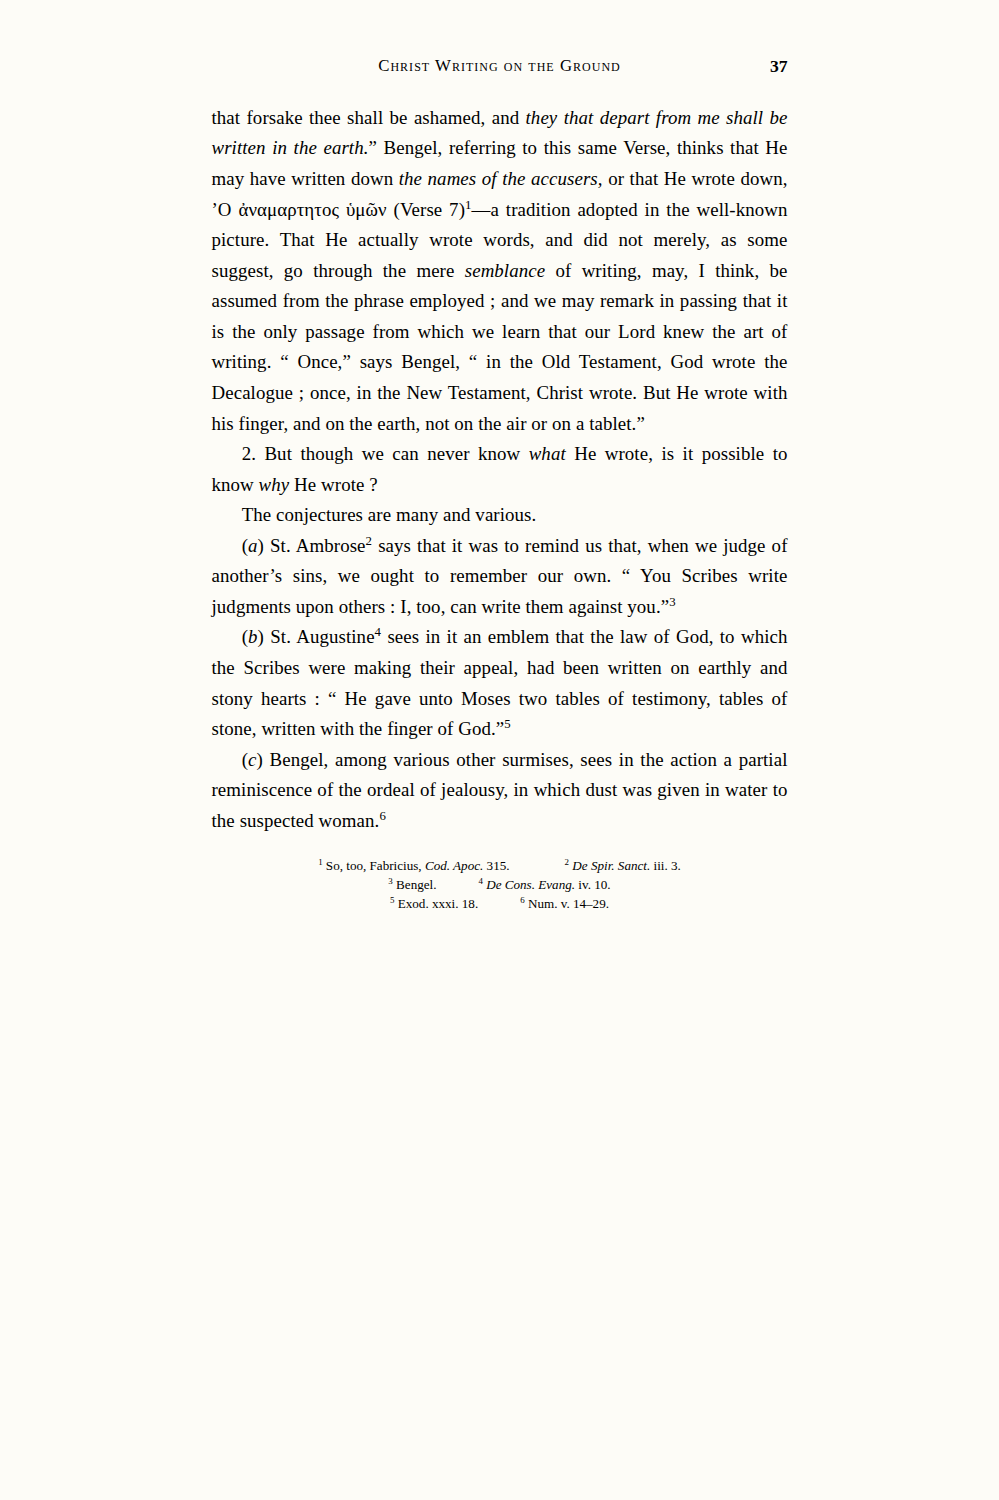Christ Writing on the Ground 37
that forsake thee shall be ashamed, and they that depart from me shall be written in the earth.” Bengel, referring to this same Verse, thinks that He may have written down the names of the accusers, or that He wrote down, ʼΟ ἀναμαρτητος ὑμῶν (Verse 7)1—a tradition adopted in the well-known picture. That He actually wrote words, and did not merely, as some suggest, go through the mere semblance of writing, may, I think, be assumed from the phrase employed ; and we may remark in passing that it is the only passage from which we learn that our Lord knew the art of writing. “ Once,” says Bengel, “ in the Old Testament, God wrote the Decalogue ; once, in the New Testament, Christ wrote. But He wrote with his finger, and on the earth, not on the air or on a tablet.”
2. But though we can never know what He wrote, is it possible to know why He wrote ?
The conjectures are many and various.
(a) St. Ambrose2 says that it was to remind us that, when we judge of another’s sins, we ought to remember our own. “ You Scribes write judgments upon others : I, too, can write them against you.”3
(b) St. Augustine4 sees in it an emblem that the law of God, to which the Scribes were making their appeal, had been written on earthly and stony hearts : “ He gave unto Moses two tables of testimony, tables of stone, written with the finger of God.”5
(c) Bengel, among various other surmises, sees in the action a partial reminiscence of the ordeal of jealousy, in which dust was given in water to the suspected woman.6
1 So, too, Fabricius, Cod. Apoc. 315. 2 De Spir. Sanct. iii. 3.
3 Bengel. 4 De Cons. Evang. iv. 10.
5 Exod. xxxi. 18. 6 Num. v. 14–29.